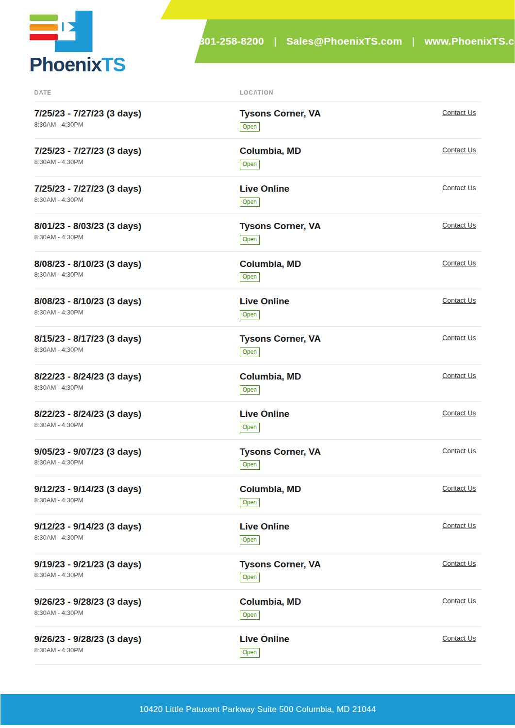301-258-8200 | Sales@PhoenixTS.com | www.PhoenixTS.com
PhoenixTS
| DATE | LOCATION | |
| --- | --- | --- |
| 7/25/23 - 7/27/23 (3 days) 8:30AM - 4:30PM | Tysons Corner, VA Open | Contact Us |
| 7/25/23 - 7/27/23 (3 days) 8:30AM - 4:30PM | Columbia, MD Open | Contact Us |
| 7/25/23 - 7/27/23 (3 days) 8:30AM - 4:30PM | Live Online Open | Contact Us |
| 8/01/23 - 8/03/23 (3 days) 8:30AM - 4:30PM | Tysons Corner, VA Open | Contact Us |
| 8/08/23 - 8/10/23 (3 days) 8:30AM - 4:30PM | Columbia, MD Open | Contact Us |
| 8/08/23 - 8/10/23 (3 days) 8:30AM - 4:30PM | Live Online Open | Contact Us |
| 8/15/23 - 8/17/23 (3 days) 8:30AM - 4:30PM | Tysons Corner, VA Open | Contact Us |
| 8/22/23 - 8/24/23 (3 days) 8:30AM - 4:30PM | Columbia, MD Open | Contact Us |
| 8/22/23 - 8/24/23 (3 days) 8:30AM - 4:30PM | Live Online Open | Contact Us |
| 9/05/23 - 9/07/23 (3 days) 8:30AM - 4:30PM | Tysons Corner, VA Open | Contact Us |
| 9/12/23 - 9/14/23 (3 days) 8:30AM - 4:30PM | Columbia, MD Open | Contact Us |
| 9/12/23 - 9/14/23 (3 days) 8:30AM - 4:30PM | Live Online Open | Contact Us |
| 9/19/23 - 9/21/23 (3 days) 8:30AM - 4:30PM | Tysons Corner, VA Open | Contact Us |
| 9/26/23 - 9/28/23 (3 days) 8:30AM - 4:30PM | Columbia, MD Open | Contact Us |
| 9/26/23 - 9/28/23 (3 days) 8:30AM - 4:30PM | Live Online Open | Contact Us |
10420 Little Patuxent Parkway Suite 500 Columbia, MD 21044